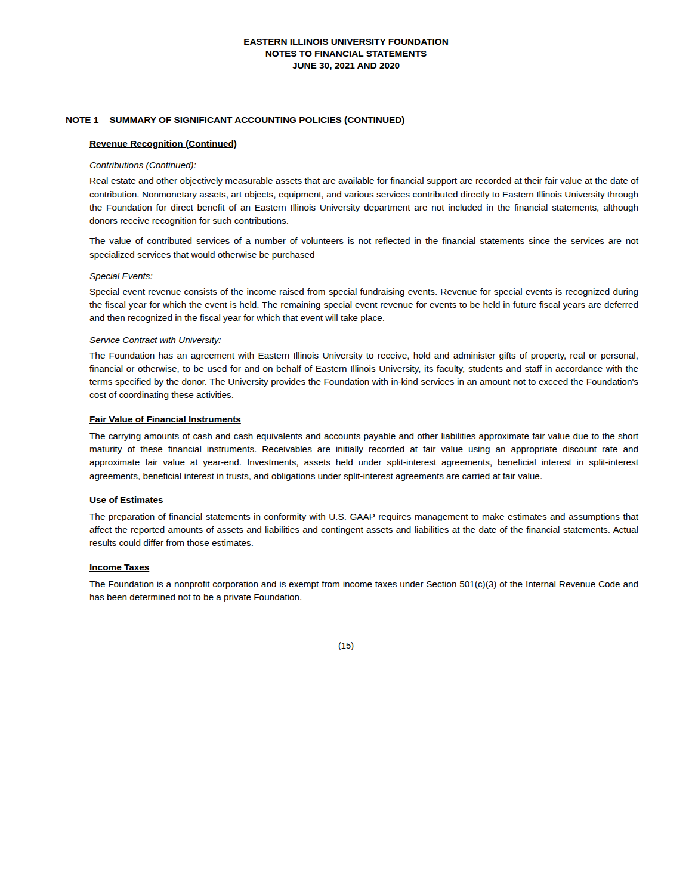EASTERN ILLINOIS UNIVERSITY FOUNDATION
NOTES TO FINANCIAL STATEMENTS
JUNE 30, 2021 AND 2020
NOTE 1
SUMMARY OF SIGNIFICANT ACCOUNTING POLICIES (CONTINUED)
Revenue Recognition (Continued)
Contributions (Continued):
Real estate and other objectively measurable assets that are available for financial support are recorded at their fair value at the date of contribution. Nonmonetary assets, art objects, equipment, and various services contributed directly to Eastern Illinois University through the Foundation for direct benefit of an Eastern Illinois University department are not included in the financial statements, although donors receive recognition for such contributions.
The value of contributed services of a number of volunteers is not reflected in the financial statements since the services are not specialized services that would otherwise be purchased
Special Events:
Special event revenue consists of the income raised from special fundraising events. Revenue for special events is recognized during the fiscal year for which the event is held. The remaining special event revenue for events to be held in future fiscal years are deferred and then recognized in the fiscal year for which that event will take place.
Service Contract with University:
The Foundation has an agreement with Eastern Illinois University to receive, hold and administer gifts of property, real or personal, financial or otherwise, to be used for and on behalf of Eastern Illinois University, its faculty, students and staff in accordance with the terms specified by the donor. The University provides the Foundation with in-kind services in an amount not to exceed the Foundation's cost of coordinating these activities.
Fair Value of Financial Instruments
The carrying amounts of cash and cash equivalents and accounts payable and other liabilities approximate fair value due to the short maturity of these financial instruments. Receivables are initially recorded at fair value using an appropriate discount rate and approximate fair value at year-end. Investments, assets held under split-interest agreements, beneficial interest in split-interest agreements, beneficial interest in trusts, and obligations under split-interest agreements are carried at fair value.
Use of Estimates
The preparation of financial statements in conformity with U.S. GAAP requires management to make estimates and assumptions that affect the reported amounts of assets and liabilities and contingent assets and liabilities at the date of the financial statements. Actual results could differ from those estimates.
Income Taxes
The Foundation is a nonprofit corporation and is exempt from income taxes under Section 501(c)(3) of the Internal Revenue Code and has been determined not to be a private Foundation.
(15)